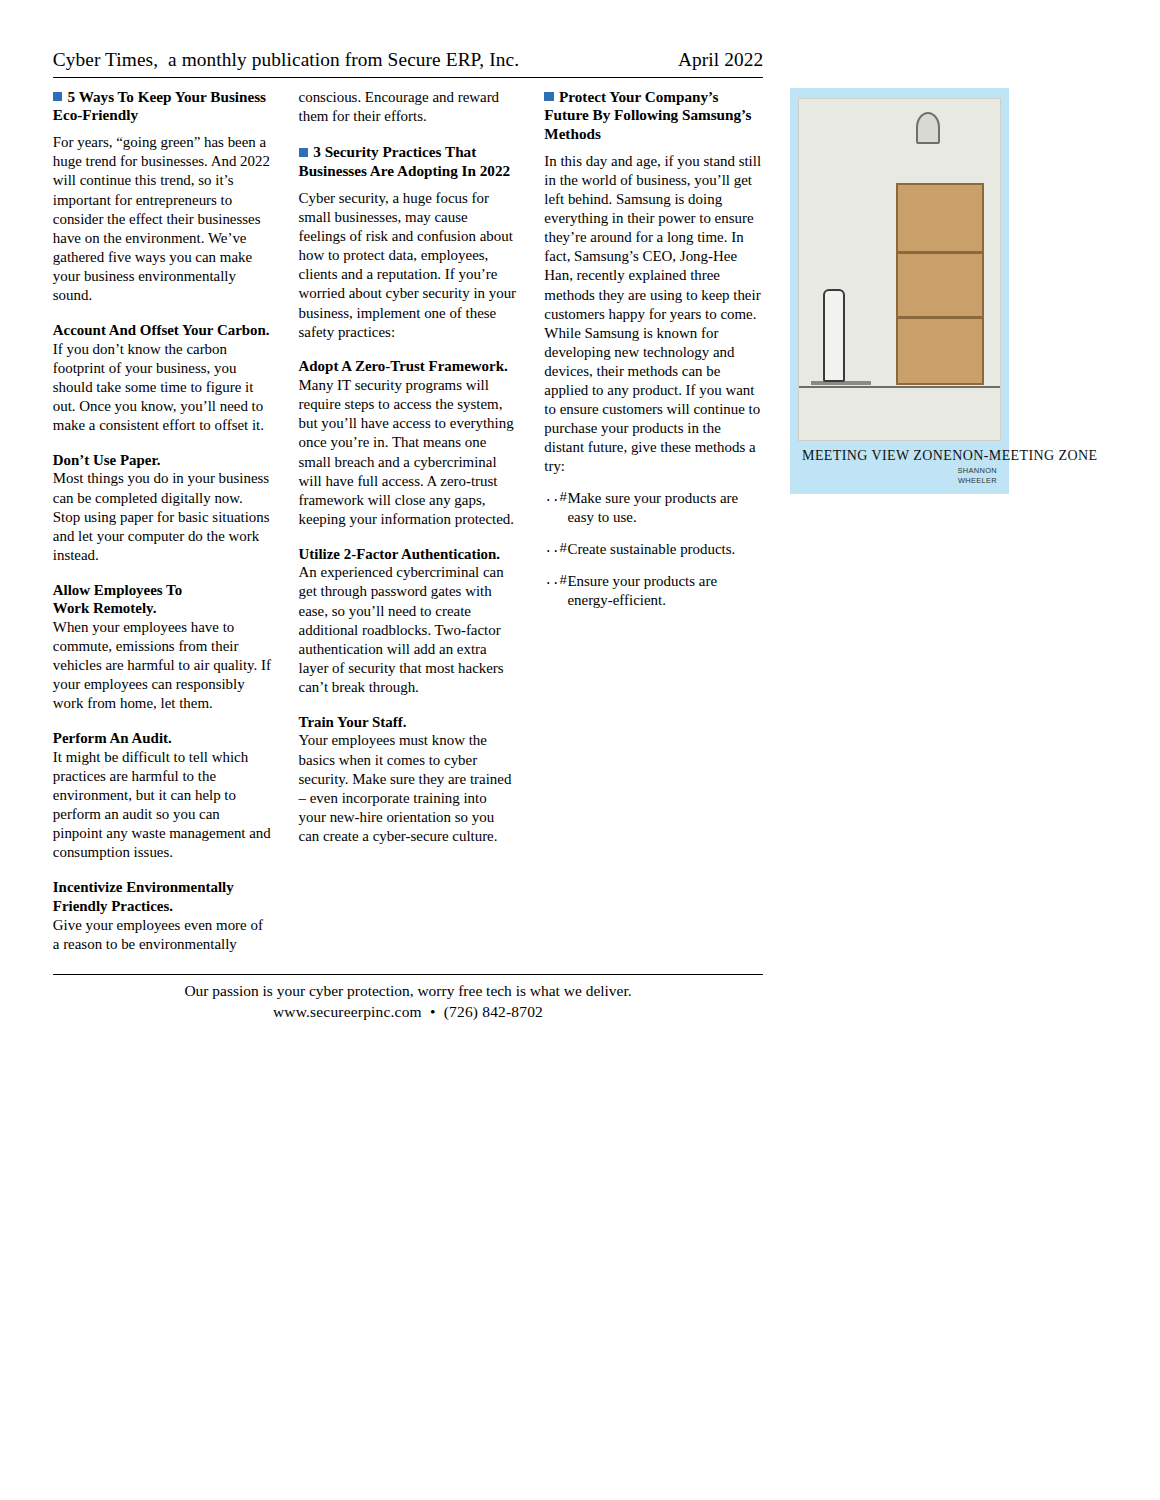Cyber Times, a monthly publication from Secure ERP, Inc.
April 2022
5 Ways To Keep Your Business Eco-Friendly
For years, “going green” has been a huge trend for businesses. And 2022 will continue this trend, so it’s important for entrepreneurs to consider the effect their businesses have on the environment. We’ve gathered five ways you can make your business environmentally sound.
Account And Offset Your Carbon.
If you don’t know the carbon footprint of your business, you should take some time to figure it out. Once you know, you’ll need to make a consistent effort to offset it.
Don’t Use Paper.
Most things you do in your business can be completed digitally now. Stop using paper for basic situations and let your computer do the work instead.
Allow Employees To
Work Remotely.
When your employees have to commute, emissions from their vehicles are harmful to air quality. If your employees can responsibly work from home, let them.
Perform An Audit.
It might be difficult to tell which practices are harmful to the environment, but it can help to perform an audit so you can pinpoint any waste management and consumption issues.
Incentivize Environmentally Friendly Practices.
Give your employees even more of a reason to be environmentally conscious. Encourage and reward them for their efforts.
3 Security Practices That Businesses Are Adopting In 2022
Cyber security, a huge focus for small businesses, may cause feelings of risk and confusion about how to protect data, employees, clients and a reputation. If you’re worried about cyber security in your business, implement one of these safety practices:
Adopt A Zero-Trust Framework.
Many IT security programs will require steps to access the system, but you’ll have access to everything once you’re in. That means one small breach and a cybercriminal will have full access. A zero-trust framework will close any gaps, keeping your information protected.
Utilize 2-Factor Authentication.
An experienced cybercriminal can get through password gates with ease, so you’ll need to create additional roadblocks. Two-factor authentication will add an extra layer of security that most hackers can’t break through.
Train Your Staff.
Your employees must know the basics when it comes to cyber security. Make sure they are trained – even incorporate training into your new-hire orientation so you can create a cyber-secure culture.
Protect Your Company’s Future By Following Samsung’s Methods
In this day and age, if you stand still in the world of business, you’ll get left behind. Samsung is doing everything in their power to ensure they’re around for a long time. In fact, Samsung’s CEO, Jong-Hee Han, recently explained three methods they are using to keep their customers happy for years to come. While Samsung is known for developing new technology and devices, their methods can be applied to any product. If you want to ensure customers will continue to purchase your products in the distant future, give these methods a try:
Make sure your products are easy to use.
Create sustainable products.
Ensure your products are energy-efficient.
MEETING VIEW ZONE NON-MEETING ZONE
SHANNON
WHEELER
Our passion is your cyber protection, worry free tech is what we deliver.
www.secureerpinc.com • (726) 842-8702